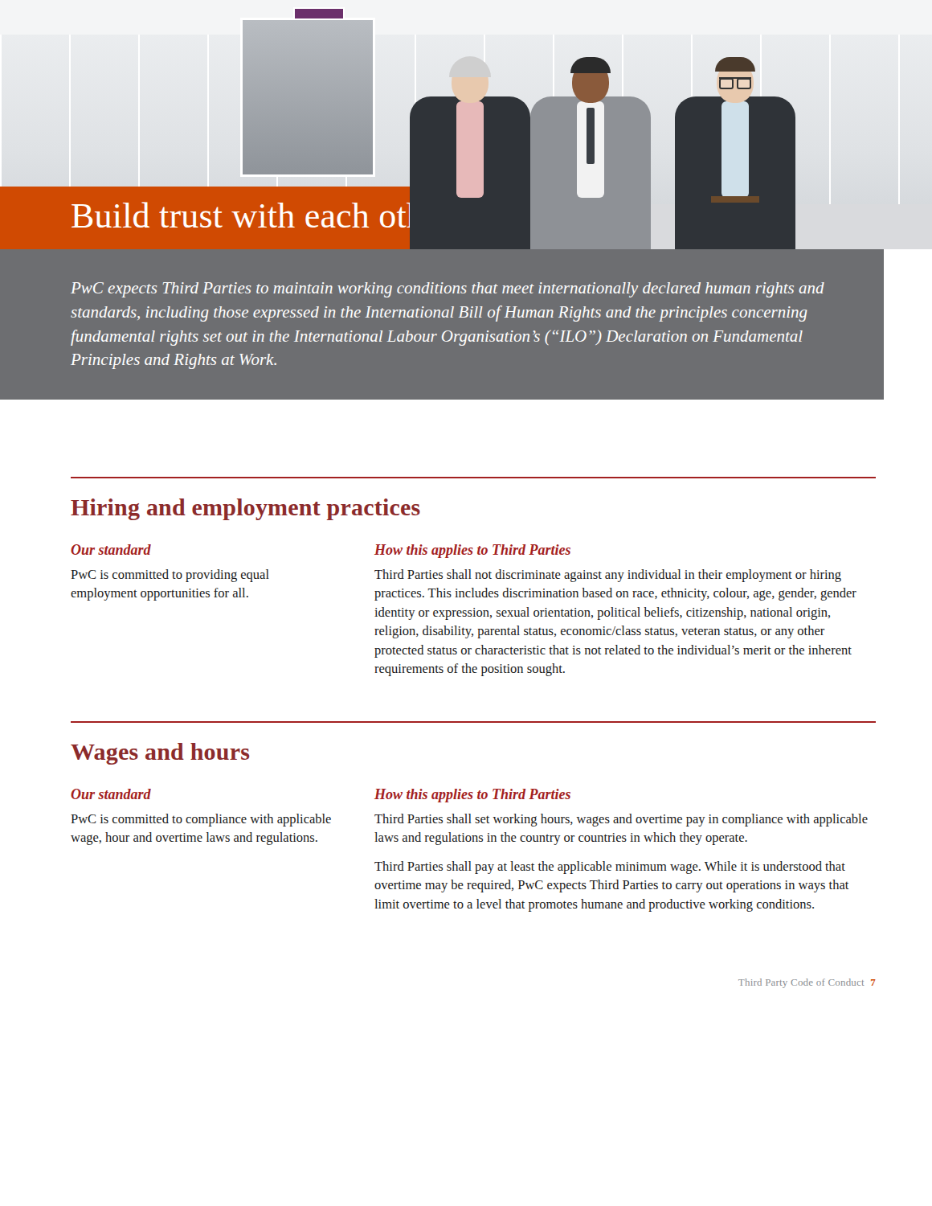Build trust with each other
PwC expects Third Parties to maintain working conditions that meet internationally declared human rights and standards, including those expressed in the International Bill of Human Rights and the principles concerning fundamental rights set out in the International Labour Organisation’s (“ILO”) Declaration on Fundamental Principles and Rights at Work.
Hiring and employment practices
Our standard
PwC is committed to providing equal employment opportunities for all.
How this applies to Third Parties
Third Parties shall not discriminate against any individual in their employment or hiring practices. This includes discrimination based on race, ethnicity, colour, age, gender, gender identity or expression, sexual orientation, political beliefs, citizenship, national origin, religion, disability, parental status, economic/class status, veteran status, or any other protected status or characteristic that is not related to the individual’s merit or the inherent requirements of the position sought.
Wages and hours
Our standard
PwC is committed to compliance with applicable wage, hour and overtime laws and regulations.
How this applies to Third Parties
Third Parties shall set working hours, wages and overtime pay in compliance with applicable laws and regulations in the country or countries in which they operate.
Third Parties shall pay at least the applicable minimum wage. While it is understood that overtime may be required, PwC expects Third Parties to carry out operations in ways that limit overtime to a level that promotes humane and productive working conditions.
Third Party Code of Conduct 7